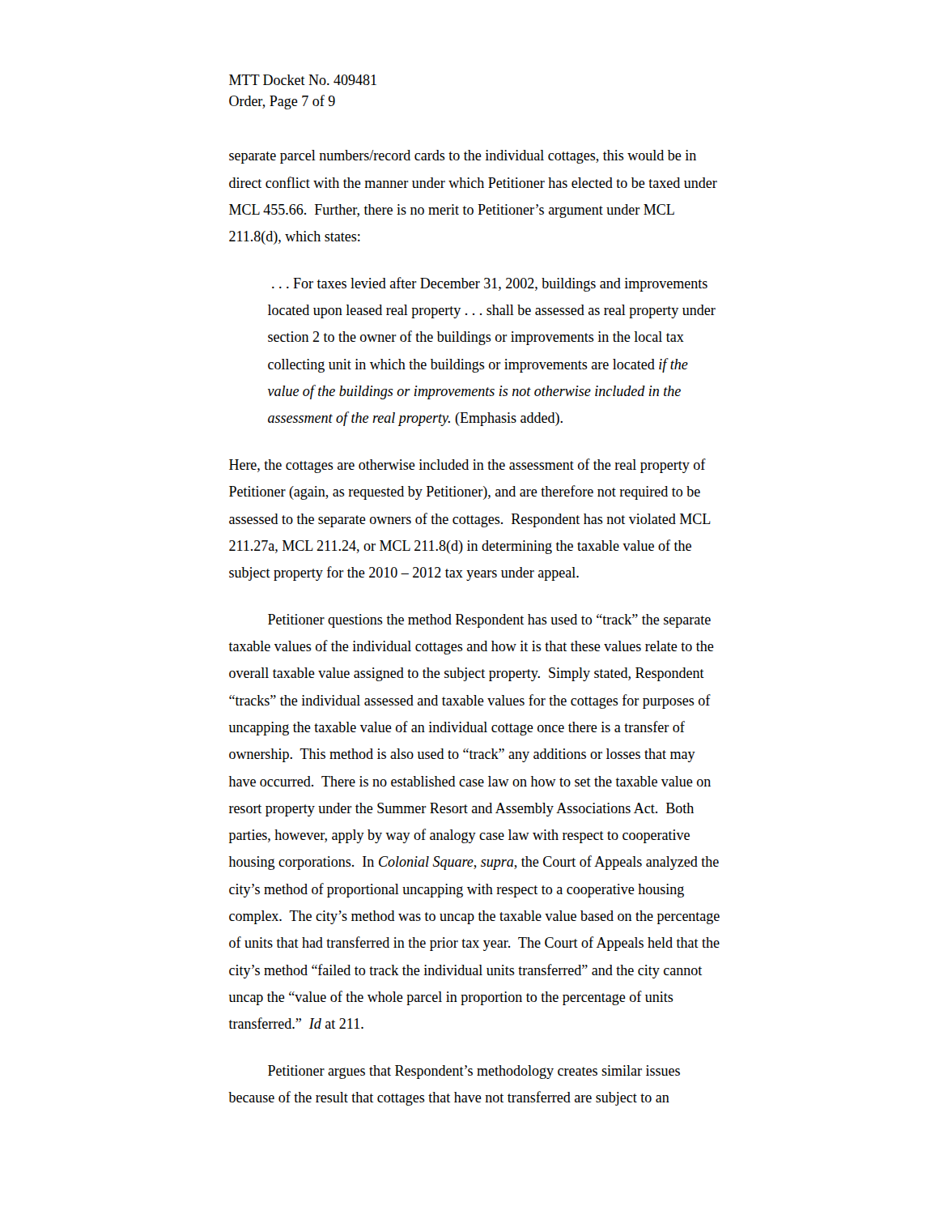MTT Docket No. 409481
Order, Page 7 of 9
separate parcel numbers/record cards to the individual cottages, this would be in direct conflict with the manner under which Petitioner has elected to be taxed under MCL 455.66. Further, there is no merit to Petitioner’s argument under MCL 211.8(d), which states:
. . . For taxes levied after December 31, 2002, buildings and improvements located upon leased real property . . . shall be assessed as real property under section 2 to the owner of the buildings or improvements in the local tax collecting unit in which the buildings or improvements are located if the value of the buildings or improvements is not otherwise included in the assessment of the real property. (Emphasis added).
Here, the cottages are otherwise included in the assessment of the real property of Petitioner (again, as requested by Petitioner), and are therefore not required to be assessed to the separate owners of the cottages. Respondent has not violated MCL 211.27a, MCL 211.24, or MCL 211.8(d) in determining the taxable value of the subject property for the 2010 – 2012 tax years under appeal.
Petitioner questions the method Respondent has used to “track” the separate taxable values of the individual cottages and how it is that these values relate to the overall taxable value assigned to the subject property. Simply stated, Respondent “tracks” the individual assessed and taxable values for the cottages for purposes of uncapping the taxable value of an individual cottage once there is a transfer of ownership. This method is also used to “track” any additions or losses that may have occurred. There is no established case law on how to set the taxable value on resort property under the Summer Resort and Assembly Associations Act. Both parties, however, apply by way of analogy case law with respect to cooperative housing corporations. In Colonial Square, supra, the Court of Appeals analyzed the city’s method of proportional uncapping with respect to a cooperative housing complex. The city’s method was to uncap the taxable value based on the percentage of units that had transferred in the prior tax year. The Court of Appeals held that the city’s method “failed to track the individual units transferred” and the city cannot uncap the “value of the whole parcel in proportion to the percentage of units transferred.” Id at 211.
Petitioner argues that Respondent’s methodology creates similar issues because of the result that cottages that have not transferred are subject to an